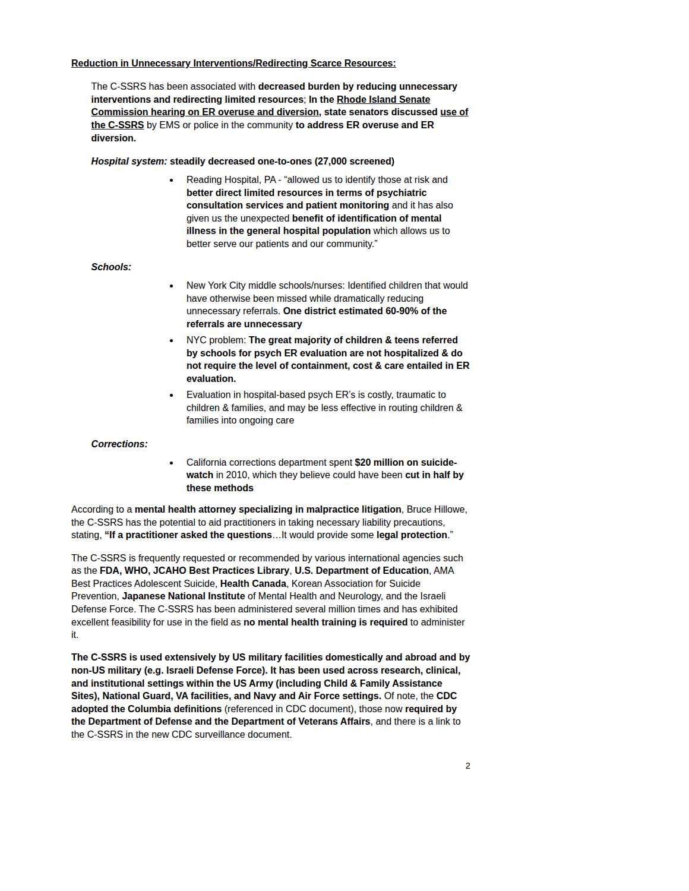Reduction in Unnecessary Interventions/Redirecting Scarce Resources:
The C-SSRS has been associated with decreased burden by reducing unnecessary interventions and redirecting limited resources; In the Rhode Island Senate Commission hearing on ER overuse and diversion, state senators discussed use of the C-SSRS by EMS or police in the community to address ER overuse and ER diversion.
Hospital system: steadily decreased one-to-ones (27,000 screened)
Reading Hospital, PA - “allowed us to identify those at risk and better direct limited resources in terms of psychiatric consultation services and patient monitoring and it has also given us the unexpected benefit of identification of mental illness in the general hospital population which allows us to better serve our patients and our community.”
Schools:
New York City middle schools/nurses: Identified children that would have otherwise been missed while dramatically reducing unnecessary referrals. One district estimated 60-90% of the referrals are unnecessary
NYC problem: The great majority of children & teens referred by schools for psych ER evaluation are not hospitalized & do not require the level of containment, cost & care entailed in ER evaluation.
Evaluation in hospital-based psych ER’s is costly, traumatic to children & families, and may be less effective in routing children & families into ongoing care
Corrections:
California corrections department spent $20 million on suicide-watch in 2010, which they believe could have been cut in half by these methods
According to a mental health attorney specializing in malpractice litigation, Bruce Hillowe, the C-SSRS has the potential to aid practitioners in taking necessary liability precautions, stating, “If a practitioner asked the questions…It would provide some legal protection.”
The C-SSRS is frequently requested or recommended by various international agencies such as the FDA, WHO, JCAHO Best Practices Library, U.S. Department of Education, AMA Best Practices Adolescent Suicide, Health Canada, Korean Association for Suicide Prevention, Japanese National Institute of Mental Health and Neurology, and the Israeli Defense Force. The C-SSRS has been administered several million times and has exhibited excellent feasibility for use in the field as no mental health training is required to administer it.
The C-SSRS is used extensively by US military facilities domestically and abroad and by non-US military (e.g. Israeli Defense Force). It has been used across research, clinical, and institutional settings within the US Army (including Child & Family Assistance Sites), National Guard, VA facilities, and Navy and Air Force settings. Of note, the CDC adopted the Columbia definitions (referenced in CDC document), those now required by the Department of Defense and the Department of Veterans Affairs, and there is a link to the C-SSRS in the new CDC surveillance document.
2